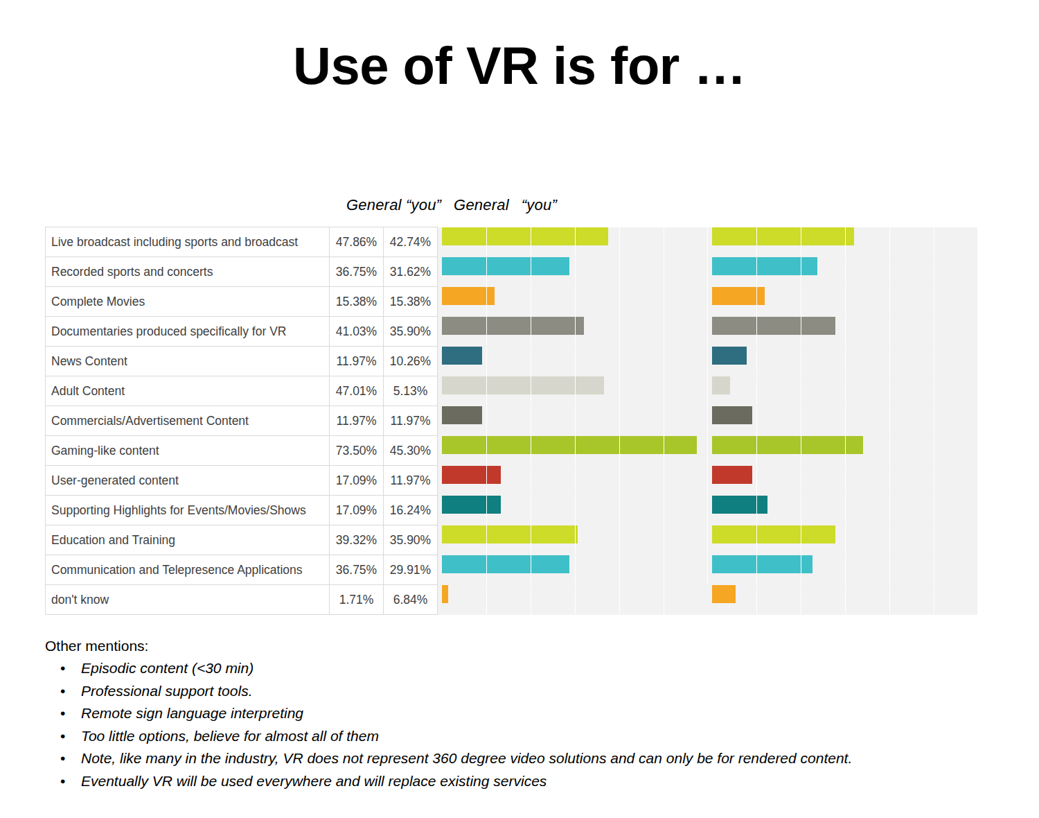Use of VR is for …
General “you” General “you”
| Live broadcast including sports and broadcast | 47.86% | 42.74% | | |
| Recorded sports and concerts | 36.75% | 31.62% | | |
| Complete Movies | 15.38% | 15.38% | | |
| Documentaries produced specifically for VR | 41.03% | 35.90% | | |
| News Content | 11.97% | 10.26% | | |
| Adult Content | 47.01% | 5.13% | | |
| Commercials/Advertisement Content | 11.97% | 11.97% | | |
| Gaming-like content | 73.50% | 45.30% | | |
| User-generated content | 17.09% | 11.97% | | |
| Supporting Highlights for Events/Movies/Shows | 17.09% | 16.24% | | |
| Education and Training | 39.32% | 35.90% | | |
| Communication and Telepresence Applications | 36.75% | 29.91% | | |
| don't know | 1.71% | 6.84% | | |
Other mentions:
Episodic content (<30 min)
Professional support tools.
Remote sign language interpreting
Too little options, believe for almost all of them
Note, like many in the industry, VR does not represent 360 degree video solutions and can only be for rendered content.
Eventually VR will be used everywhere and will replace existing services